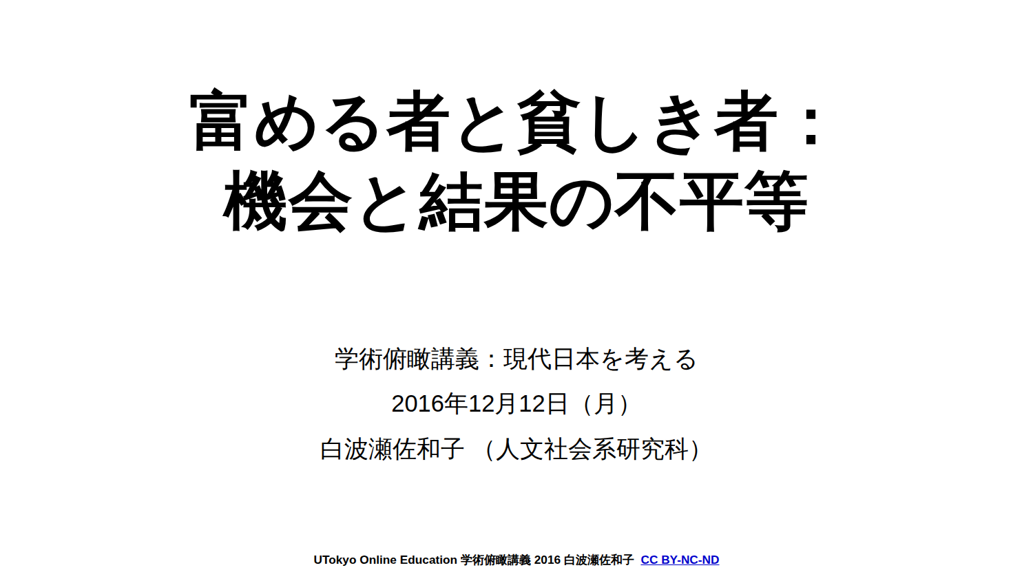富める者と貧しき者： 機会と結果の不平等
学術俯瞰講義：現代日本を考える 2016年12月12日（月） 白波瀬佐和子 （人文社会系研究科）
UTokyo Online Education 学術俯瞰講義 2016 白波瀬佐和子 CC BY-NC-ND